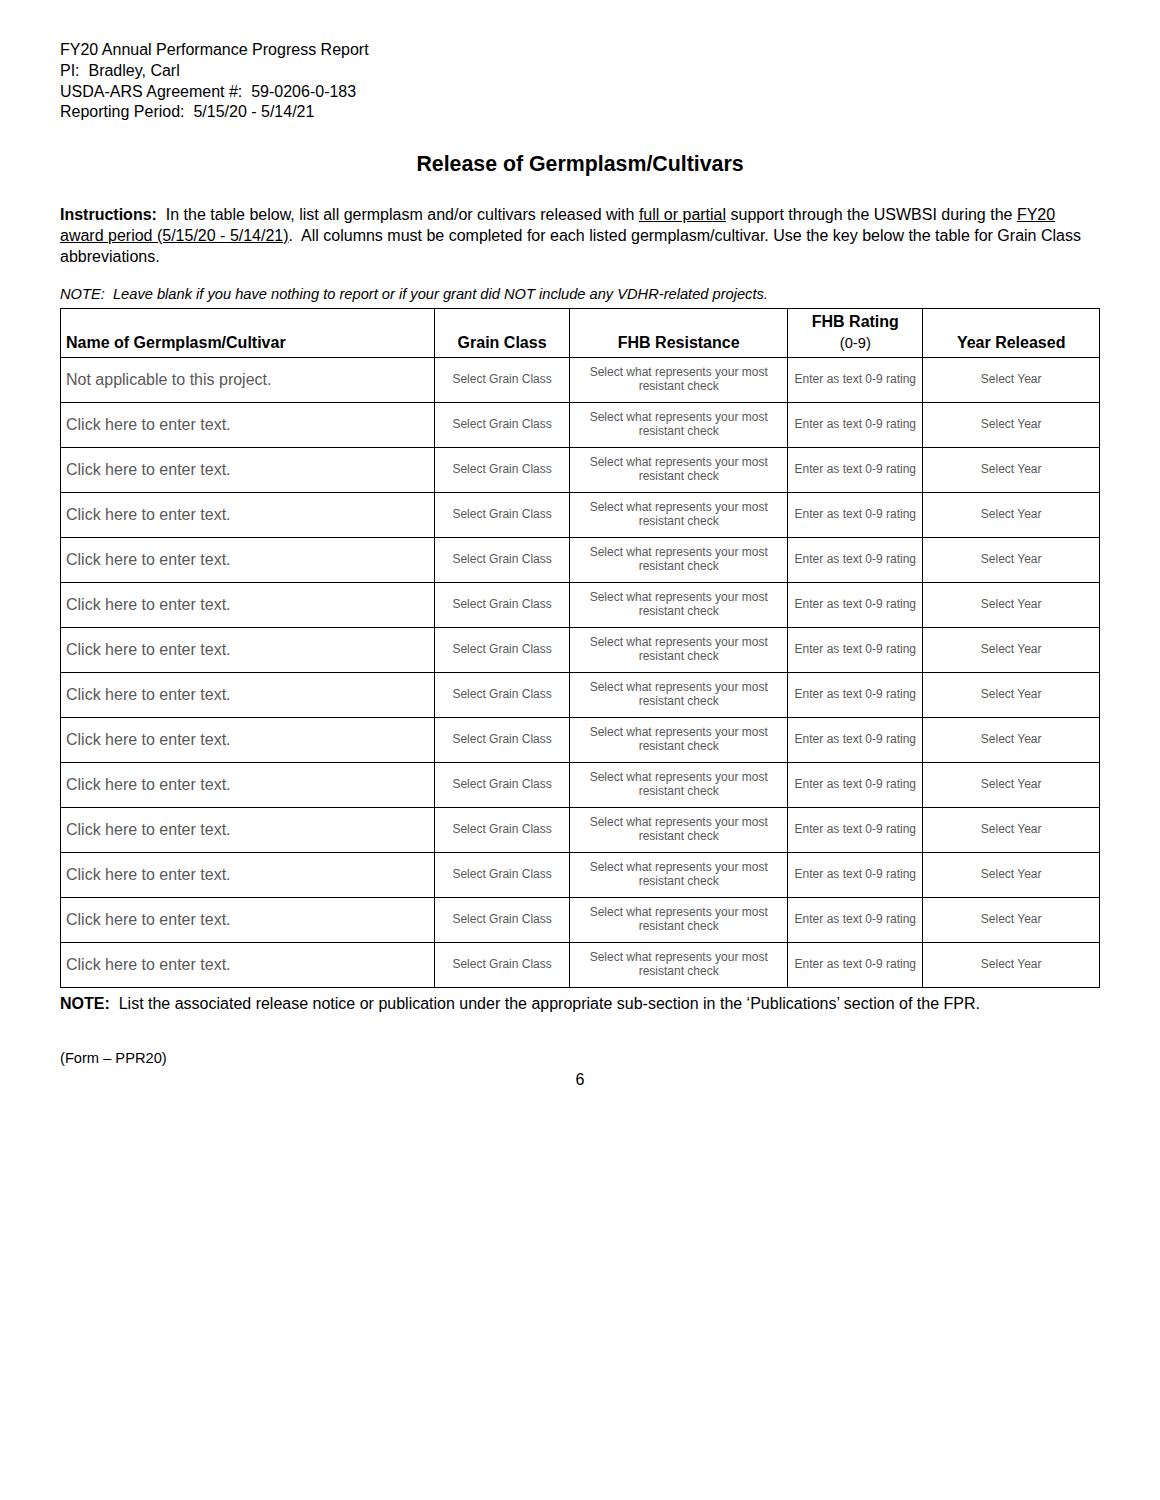FY20 Annual Performance Progress Report
PI: Bradley, Carl
USDA-ARS Agreement #: 59-0206-0-183
Reporting Period: 5/15/20 - 5/14/21
Release of Germplasm/Cultivars
Instructions: In the table below, list all germplasm and/or cultivars released with full or partial support through the USWBSI during the FY20 award period (5/15/20 - 5/14/21). All columns must be completed for each listed germplasm/cultivar. Use the key below the table for Grain Class abbreviations.
NOTE: Leave blank if you have nothing to report or if your grant did NOT include any VDHR-related projects.
| Name of Germplasm/Cultivar | Grain Class | FHB Resistance | FHB Rating (0-9) | Year Released |
| --- | --- | --- | --- | --- |
| Not applicable to this project. | Select Grain Class | Select what represents your most resistant check | Enter as text 0-9 rating | Select Year |
| Click here to enter text. | Select Grain Class | Select what represents your most resistant check | Enter as text 0-9 rating | Select Year |
| Click here to enter text. | Select Grain Class | Select what represents your most resistant check | Enter as text 0-9 rating | Select Year |
| Click here to enter text. | Select Grain Class | Select what represents your most resistant check | Enter as text 0-9 rating | Select Year |
| Click here to enter text. | Select Grain Class | Select what represents your most resistant check | Enter as text 0-9 rating | Select Year |
| Click here to enter text. | Select Grain Class | Select what represents your most resistant check | Enter as text 0-9 rating | Select Year |
| Click here to enter text. | Select Grain Class | Select what represents your most resistant check | Enter as text 0-9 rating | Select Year |
| Click here to enter text. | Select Grain Class | Select what represents your most resistant check | Enter as text 0-9 rating | Select Year |
| Click here to enter text. | Select Grain Class | Select what represents your most resistant check | Enter as text 0-9 rating | Select Year |
| Click here to enter text. | Select Grain Class | Select what represents your most resistant check | Enter as text 0-9 rating | Select Year |
| Click here to enter text. | Select Grain Class | Select what represents your most resistant check | Enter as text 0-9 rating | Select Year |
| Click here to enter text. | Select Grain Class | Select what represents your most resistant check | Enter as text 0-9 rating | Select Year |
| Click here to enter text. | Select Grain Class | Select what represents your most resistant check | Enter as text 0-9 rating | Select Year |
| Click here to enter text. | Select Grain Class | Select what represents your most resistant check | Enter as text 0-9 rating | Select Year |
NOTE: List the associated release notice or publication under the appropriate sub-section in the ‘Publications’ section of the FPR.
(Form – PPR20)
6